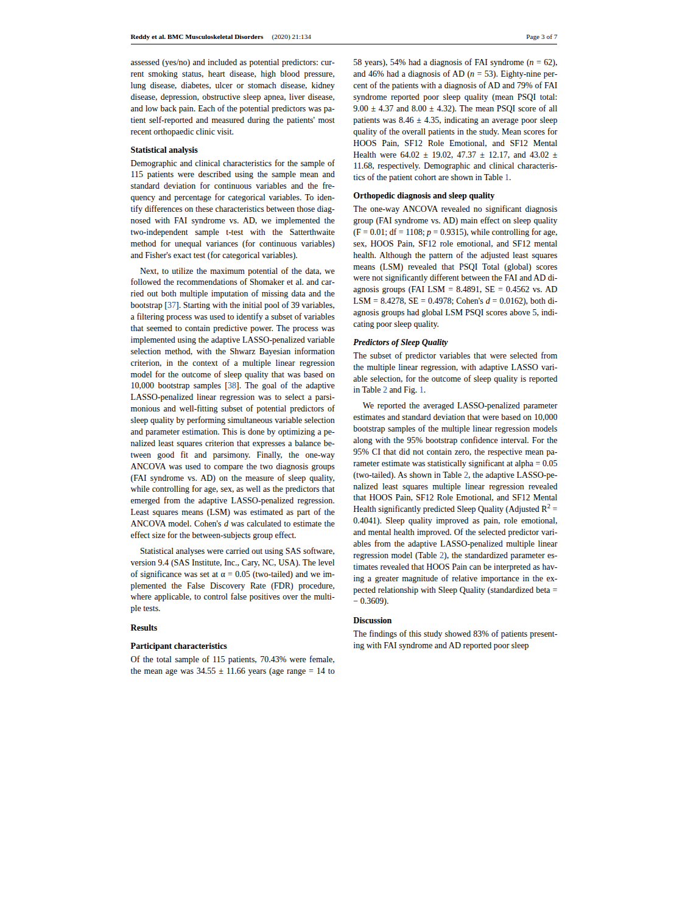Reddy et al. BMC Musculoskeletal Disorders (2020) 21:134
Page 3 of 7
assessed (yes/no) and included as potential predictors: current smoking status, heart disease, high blood pressure, lung disease, diabetes, ulcer or stomach disease, kidney disease, depression, obstructive sleep apnea, liver disease, and low back pain. Each of the potential predictors was patient self-reported and measured during the patients' most recent orthopaedic clinic visit.
Statistical analysis
Demographic and clinical characteristics for the sample of 115 patients were described using the sample mean and standard deviation for continuous variables and the frequency and percentage for categorical variables. To identify differences on these characteristics between those diagnosed with FAI syndrome vs. AD, we implemented the two-independent sample t-test with the Satterthwaite method for unequal variances (for continuous variables) and Fisher's exact test (for categorical variables).
Next, to utilize the maximum potential of the data, we followed the recommendations of Shomaker et al. and carried out both multiple imputation of missing data and the bootstrap [37]. Starting with the initial pool of 39 variables, a filtering process was used to identify a subset of variables that seemed to contain predictive power. The process was implemented using the adaptive LASSO-penalized variable selection method, with the Shwarz Bayesian information criterion, in the context of a multiple linear regression model for the outcome of sleep quality that was based on 10,000 bootstrap samples [38]. The goal of the adaptive LASSO-penalized linear regression was to select a parsimonious and well-fitting subset of potential predictors of sleep quality by performing simultaneous variable selection and parameter estimation. This is done by optimizing a penalized least squares criterion that expresses a balance between good fit and parsimony. Finally, the one-way ANCOVA was used to compare the two diagnosis groups (FAI syndrome vs. AD) on the measure of sleep quality, while controlling for age, sex, as well as the predictors that emerged from the adaptive LASSO-penalized regression. Least squares means (LSM) was estimated as part of the ANCOVA model. Cohen's d was calculated to estimate the effect size for the between-subjects group effect.
Statistical analyses were carried out using SAS software, version 9.4 (SAS Institute, Inc., Cary, NC, USA). The level of significance was set at α = 0.05 (two-tailed) and we implemented the False Discovery Rate (FDR) procedure, where applicable, to control false positives over the multiple tests.
Results
Participant characteristics
Of the total sample of 115 patients, 70.43% were female, the mean age was 34.55 ± 11.66 years (age range = 14 to 58 years), 54% had a diagnosis of FAI syndrome (n = 62), and 46% had a diagnosis of AD (n = 53). Eighty-nine percent of the patients with a diagnosis of AD and 79% of FAI syndrome reported poor sleep quality (mean PSQI total: 9.00 ± 4.37 and 8.00 ± 4.32). The mean PSQI score of all patients was 8.46 ± 4.35, indicating an average poor sleep quality of the overall patients in the study. Mean scores for HOOS Pain, SF12 Role Emotional, and SF12 Mental Health were 64.02 ± 19.02, 47.37 ± 12.17, and 43.02 ± 11.68, respectively. Demographic and clinical characteristics of the patient cohort are shown in Table 1.
Orthopedic diagnosis and sleep quality
The one-way ANCOVA revealed no significant diagnosis group (FAI syndrome vs. AD) main effect on sleep quality (F = 0.01; df = 1108; p = 0.9315), while controlling for age, sex, HOOS Pain, SF12 role emotional, and SF12 mental health. Although the pattern of the adjusted least squares means (LSM) revealed that PSQI Total (global) scores were not significantly different between the FAI and AD diagnosis groups (FAI LSM = 8.4891, SE = 0.4562 vs. AD LSM = 8.4278, SE = 0.4978; Cohen's d = 0.0162), both diagnosis groups had global LSM PSQI scores above 5, indicating poor sleep quality.
Predictors of Sleep Quality
The subset of predictor variables that were selected from the multiple linear regression, with adaptive LASSO variable selection, for the outcome of sleep quality is reported in Table 2 and Fig. 1.
We reported the averaged LASSO-penalized parameter estimates and standard deviation that were based on 10,000 bootstrap samples of the multiple linear regression models along with the 95% bootstrap confidence interval. For the 95% CI that did not contain zero, the respective mean parameter estimate was statistically significant at alpha = 0.05 (two-tailed). As shown in Table 2, the adaptive LASSO-penalized least squares multiple linear regression revealed that HOOS Pain, SF12 Role Emotional, and SF12 Mental Health significantly predicted Sleep Quality (Adjusted R2 = 0.4041). Sleep quality improved as pain, role emotional, and mental health improved. Of the selected predictor variables from the adaptive LASSO-penalized multiple linear regression model (Table 2), the standardized parameter estimates revealed that HOOS Pain can be interpreted as having a greater magnitude of relative importance in the expected relationship with Sleep Quality (standardized beta = − 0.3609).
Discussion
The findings of this study showed 83% of patients presenting with FAI syndrome and AD reported poor sleep